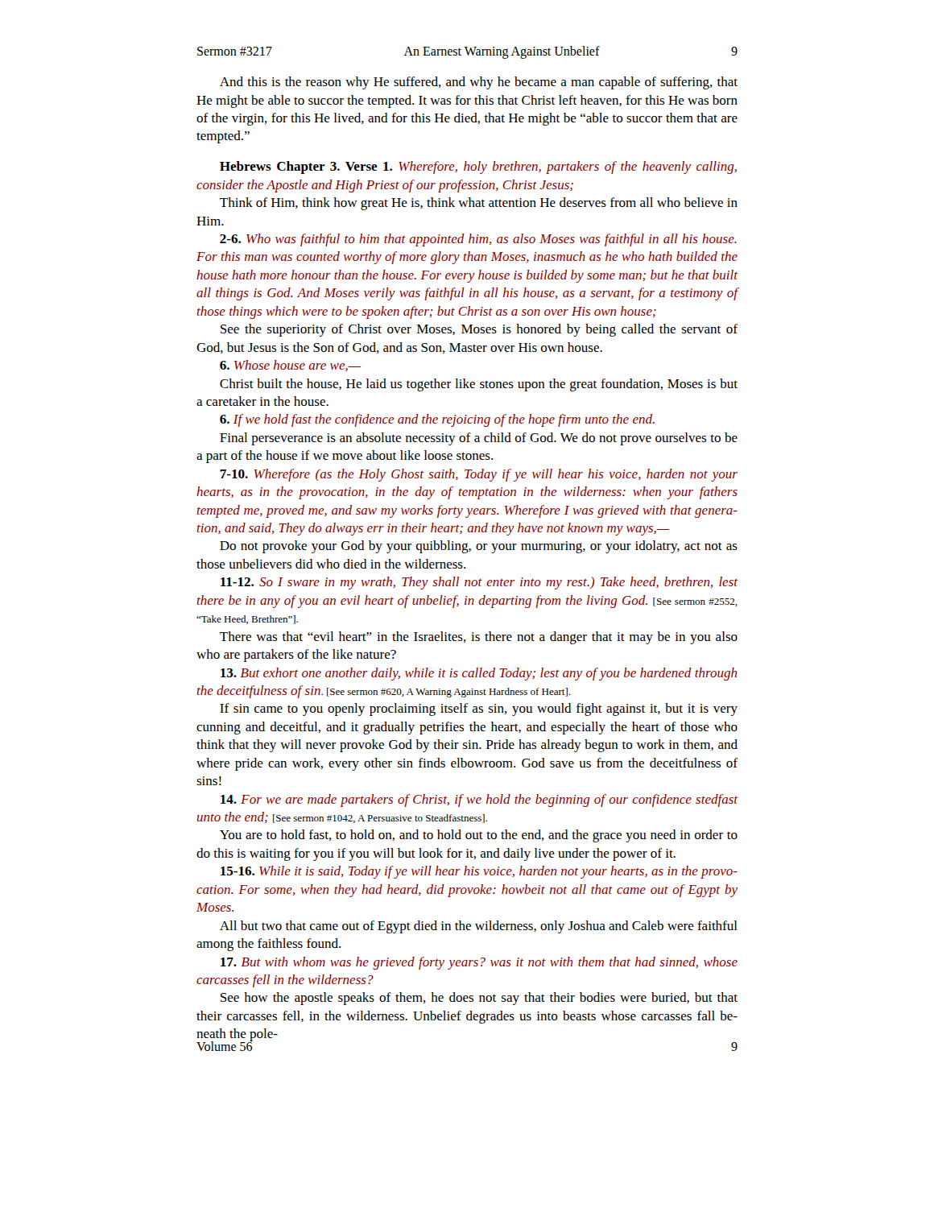Sermon #3217
An Earnest Warning Against Unbelief
9
And this is the reason why He suffered, and why he became a man capable of suffering, that He might be able to succor the tempted. It was for this that Christ left heaven, for this He was born of the virgin, for this He lived, and for this He died, that He might be “able to succor them that are tempted.”
Hebrews Chapter 3. Verse 1. Wherefore, holy brethren, partakers of the heavenly calling, consider the Apostle and High Priest of our profession, Christ Jesus;
Think of Him, think how great He is, think what attention He deserves from all who believe in Him.
2-6. Who was faithful to him that appointed him, as also Moses was faithful in all his house. For this man was counted worthy of more glory than Moses, inasmuch as he who hath builded the house hath more honour than the house. For every house is builded by some man; but he that built all things is God. And Moses verily was faithful in all his house, as a servant, for a testimony of those things which were to be spoken after; but Christ as a son over His own house;
See the superiority of Christ over Moses, Moses is honored by being called the servant of God, but Jesus is the Son of God, and as Son, Master over His own house.
6. Whose house are we,—
Christ built the house, He laid us together like stones upon the great foundation, Moses is but a caretaker in the house.
6. If we hold fast the confidence and the rejoicing of the hope firm unto the end.
Final perseverance is an absolute necessity of a child of God. We do not prove ourselves to be a part of the house if we move about like loose stones.
7-10. Wherefore (as the Holy Ghost saith, Today if ye will hear his voice, harden not your hearts, as in the provocation, in the day of temptation in the wilderness: when your fathers tempted me, proved me, and saw my works forty years. Wherefore I was grieved with that generation, and said, They do always err in their heart; and they have not known my ways,—
Do not provoke your God by your quibbling, or your murmuring, or your idolatry, act not as those unbelievers did who died in the wilderness.
11-12. So I sware in my wrath, They shall not enter into my rest.) Take heed, brethren, lest there be in any of you an evil heart of unbelief, in departing from the living God. [See sermon #2552, “Take Heed, Brethren”].
There was that “evil heart” in the Israelites, is there not a danger that it may be in you also who are partakers of the like nature?
13. But exhort one another daily, while it is called Today; lest any of you be hardened through the deceitfulness of sin. [See sermon #620, A Warning Against Hardness of Heart].
If sin came to you openly proclaiming itself as sin, you would fight against it, but it is very cunning and deceitful, and it gradually petrifies the heart, and especially the heart of those who think that they will never provoke God by their sin. Pride has already begun to work in them, and where pride can work, every other sin finds elbowroom. God save us from the deceitfulness of sins!
14. For we are made partakers of Christ, if we hold the beginning of our confidence stedfast unto the end; [See sermon #1042, A Persuasive to Steadfastness].
You are to hold fast, to hold on, and to hold out to the end, and the grace you need in order to do this is waiting for you if you will but look for it, and daily live under the power of it.
15-16. While it is said, Today if ye will hear his voice, harden not your hearts, as in the provocation. For some, when they had heard, did provoke: howbeit not all that came out of Egypt by Moses.
All but two that came out of Egypt died in the wilderness, only Joshua and Caleb were faithful among the faithless found.
17. But with whom was he grieved forty years? was it not with them that had sinned, whose carcasses fell in the wilderness?
See how the apostle speaks of them, he does not say that their bodies were buried, but that their carcasses fell, in the wilderness. Unbelief degrades us into beasts whose carcasses fall beneath the pole-
Volume 56
9